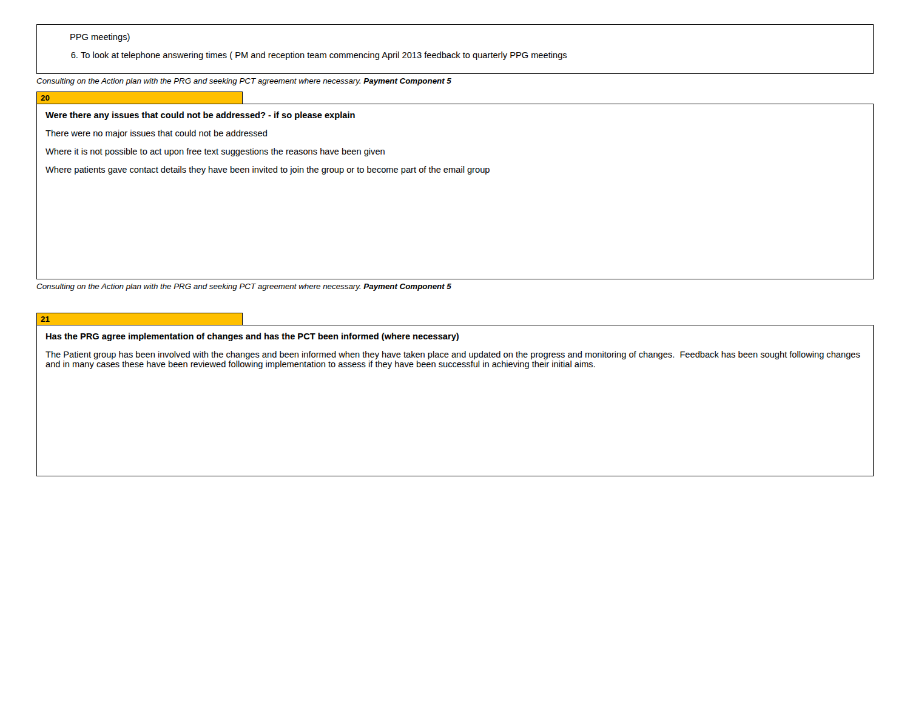PPG meetings)
To look at telephone answering times ( PM and reception team commencing April 2013 feedback to quarterly PPG meetings
Consulting on the Action plan with the PRG and seeking PCT agreement where necessary. Payment Component 5
20
Were there any issues that could not be addressed? - if so please explain
There were no major issues that could not be addressed
Where it is not possible to act upon free text suggestions the reasons have been given
Where patients gave contact details they have been invited to join the group or to become part of the email group
Consulting on the Action plan with the PRG and seeking PCT agreement where necessary. Payment Component 5
21
Has the PRG agree implementation of changes and has the PCT been informed (where necessary)
The Patient group has been involved with the changes and been informed when they have taken place and updated on the progress and monitoring of changes. Feedback has been sought following changes and in many cases these have been reviewed following implementation to assess if they have been successful in achieving their initial aims.